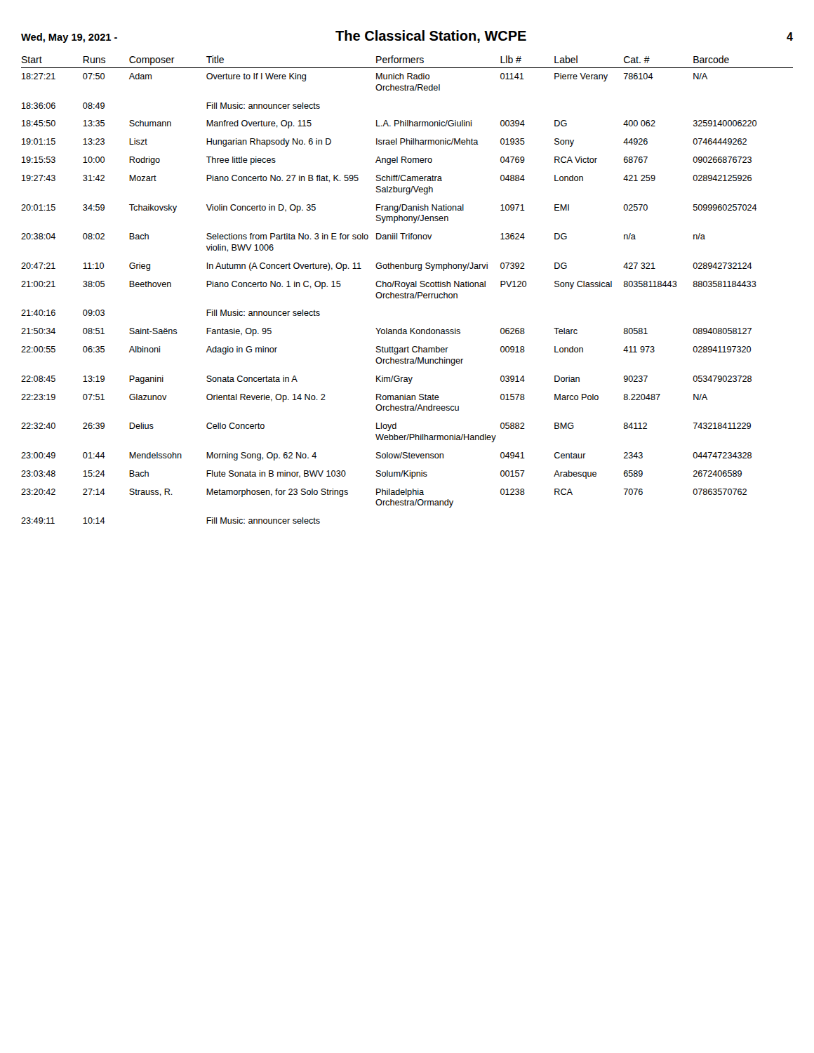Wed, May 19, 2021 -
The Classical Station, WCPE
4
| Start | Runs | Composer | Title | Performers | Llb # | Label | Cat. # | Barcode |
| --- | --- | --- | --- | --- | --- | --- | --- | --- |
| 18:27:21 | 07:50 | Adam | Overture to If I Were King | Munich Radio Orchestra/Redel | 01141 | Pierre Verany | 786104 | N/A |
| 18:36:06 | 08:49 | | Fill Music: announcer selects | | | | | |
| 18:45:50 | 13:35 | Schumann | Manfred Overture, Op. 115 | L.A. Philharmonic/Giulini | 00394 | DG | 400 062 | 3259140006220 |
| 19:01:15 | 13:23 | Liszt | Hungarian Rhapsody No. 6 in D | Israel Philharmonic/Mehta | 01935 | Sony | 44926 | 07464449262 |
| 19:15:53 | 10:00 | Rodrigo | Three little pieces | Angel Romero | 04769 | RCA Victor | 68767 | 090266876723 |
| 19:27:43 | 31:42 | Mozart | Piano Concerto No. 27 in B flat, K. 595 | Schiff/Cameratra Salzburg/Vegh | 04884 | London | 421 259 | 028942125926 |
| 20:01:15 | 34:59 | Tchaikovsky | Violin Concerto in D, Op. 35 | Frang/Danish National Symphony/Jensen | 10971 | EMI | 02570 | 5099960257024 |
| 20:38:04 | 08:02 | Bach | Selections from Partita No. 3 in E for solo violin, BWV 1006 | Daniil Trifonov | 13624 | DG | n/a | n/a |
| 20:47:21 | 11:10 | Grieg | In Autumn (A Concert Overture), Op. 11 | Gothenburg Symphony/Jarvi | 07392 | DG | 427 321 | 028942732124 |
| 21:00:21 | 38:05 | Beethoven | Piano Concerto No. 1 in C, Op. 15 | Cho/Royal Scottish National Orchestra/Perruchon | PV120 | Sony Classical | 80358118443 | 8803581184433 |
| 21:40:16 | 09:03 | | Fill Music: announcer selects | | | | | |
| 21:50:34 | 08:51 | Saint-Saëns | Fantasie, Op. 95 | Yolanda Kondonassis | 06268 | Telarc | 80581 | 089408058127 |
| 22:00:55 | 06:35 | Albinoni | Adagio in G minor | Stuttgart Chamber Orchestra/Munchinger | 00918 | London | 411 973 | 028941197320 |
| 22:08:45 | 13:19 | Paganini | Sonata Concertata in A | Kim/Gray | 03914 | Dorian | 90237 | 053479023728 |
| 22:23:19 | 07:51 | Glazunov | Oriental Reverie, Op. 14 No. 2 | Romanian State Orchestra/Andreescu | 01578 | Marco Polo | 8.220487 | N/A |
| 22:32:40 | 26:39 | Delius | Cello Concerto | Lloyd Webber/Philharmonia/Handley | 05882 | BMG | 84112 | 743218411229 |
| 23:00:49 | 01:44 | Mendelssohn | Morning Song, Op. 62 No. 4 | Solow/Stevenson | 04941 | Centaur | 2343 | 044747234328 |
| 23:03:48 | 15:24 | Bach | Flute Sonata in B minor, BWV 1030 | Solum/Kipnis | 00157 | Arabesque | 6589 | 2672406589 |
| 23:20:42 | 27:14 | Strauss, R. | Metamorphosen, for 23 Solo Strings | Philadelphia Orchestra/Ormandy | 01238 | RCA | 7076 | 07863570762 |
| 23:49:11 | 10:14 | | Fill Music: announcer selects | | | | | |